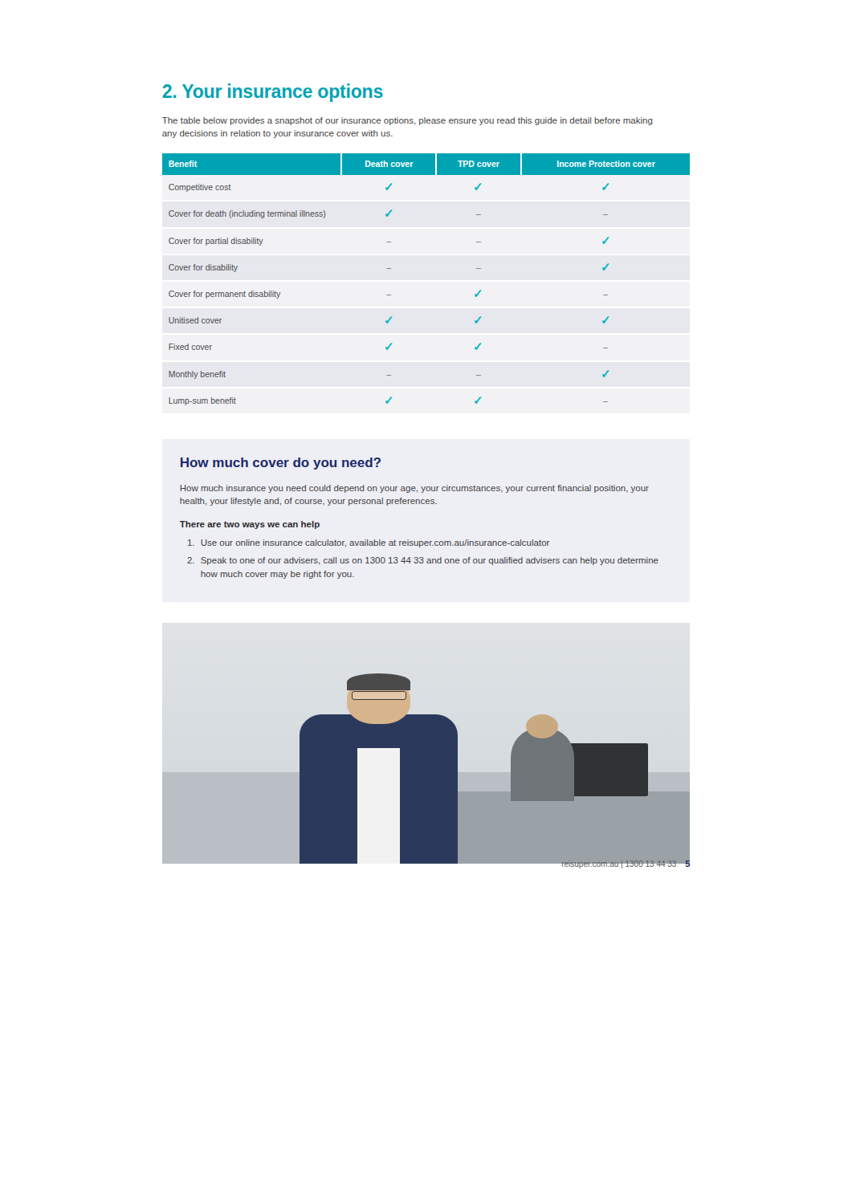2. Your insurance options
The table below provides a snapshot of our insurance options, please ensure you read this guide in detail before making any decisions in relation to your insurance cover with us.
| Benefit | Death cover | TPD cover | Income Protection cover |
| --- | --- | --- | --- |
| Competitive cost | ✓ | ✓ | ✓ |
| Cover for death (including terminal illness) | ✓ | – | – |
| Cover for partial disability | – | – | ✓ |
| Cover for disability | – | – | ✓ |
| Cover for permanent disability | – | ✓ | – |
| Unitised cover | ✓ | ✓ | ✓ |
| Fixed cover | ✓ | ✓ | – |
| Monthly benefit | – | – | ✓ |
| Lump-sum benefit | ✓ | ✓ | – |
How much cover do you need?
How much insurance you need could depend on your age, your circumstances, your current financial position, your health, your lifestyle and, of course, your personal preferences.
There are two ways we can help
Use our online insurance calculator, available at reisuper.com.au/insurance-calculator
Speak to one of our advisers, call us on 1300 13 44 33 and one of our qualified advisers can help you determine how much cover may be right for you.
reisuper.com.au | 1300 13 44 33 5